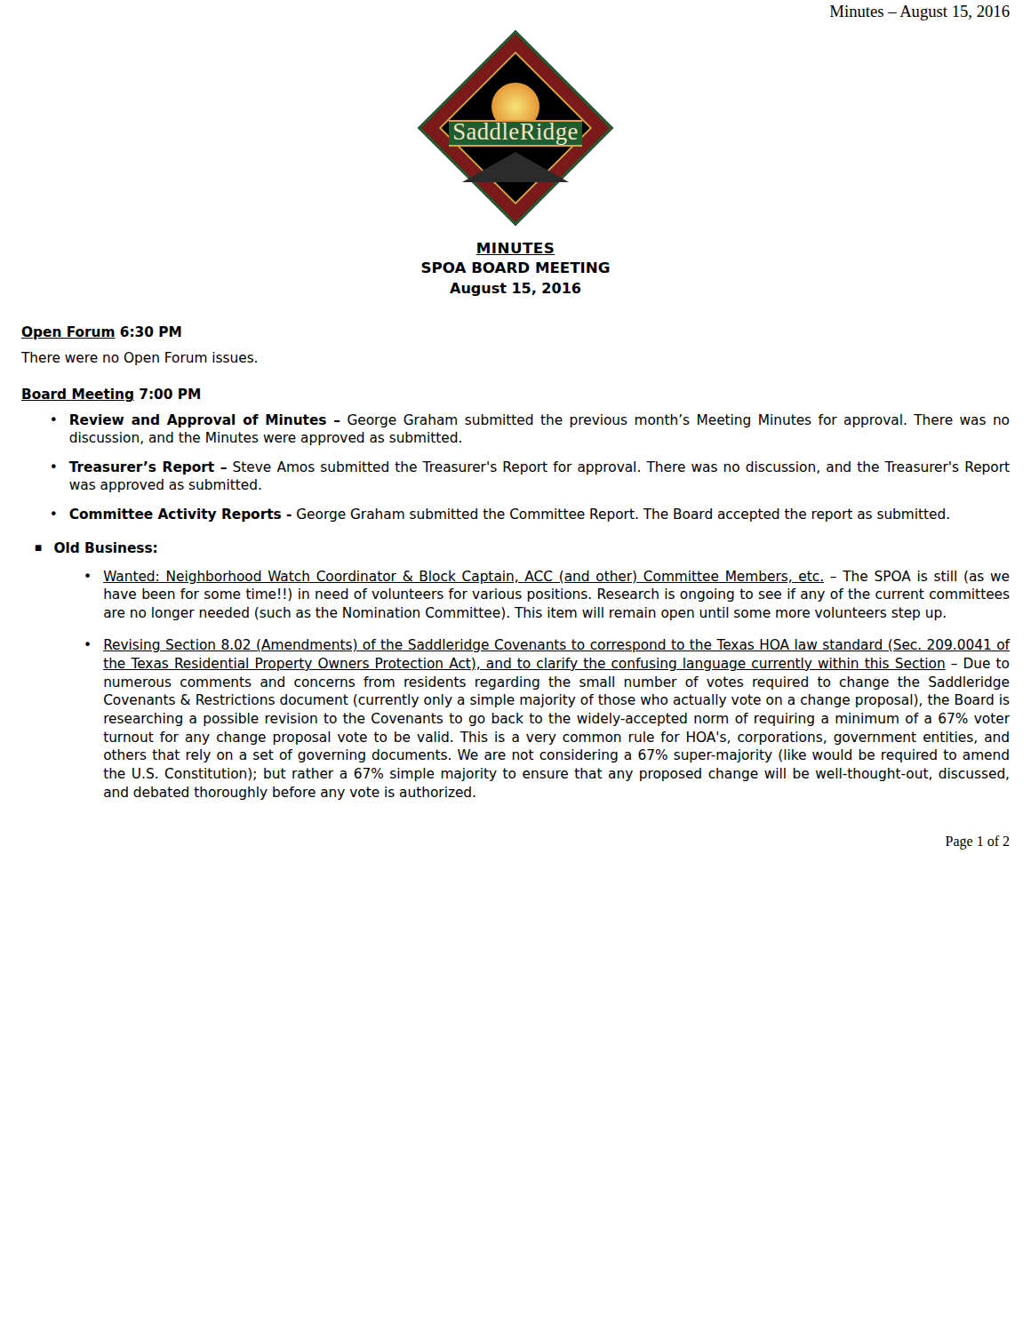Minutes – August 15, 2016
SaddleRidge
MINUTES
SPOA BOARD MEETING
August 15, 2016
Open Forum 6:30 PM
There were no Open Forum issues.
Board Meeting 7:00 PM
Review and Approval of Minutes – George Graham submitted the previous month’s Meeting Minutes for approval. There was no discussion, and the Minutes were approved as submitted.
Treasurer’s Report – Steve Amos submitted the Treasurer's Report for approval. There was no discussion, and the Treasurer's Report was approved as submitted.
Committee Activity Reports - George Graham submitted the Committee Report. The Board accepted the report as submitted.
Old Business:
Wanted: Neighborhood Watch Coordinator & Block Captain, ACC (and other) Committee Members, etc. – The SPOA is still (as we have been for some time!!) in need of volunteers for various positions. Research is ongoing to see if any of the current committees are no longer needed (such as the Nomination Committee). This item will remain open until some more volunteers step up.
Revising Section 8.02 (Amendments) of the Saddleridge Covenants to correspond to the Texas HOA law standard (Sec. 209.0041 of the Texas Residential Property Owners Protection Act), and to clarify the confusing language currently within this Section – Due to numerous comments and concerns from residents regarding the small number of votes required to change the Saddleridge Covenants & Restrictions document (currently only a simple majority of those who actually vote on a change proposal), the Board is researching a possible revision to the Covenants to go back to the widely-accepted norm of requiring a minimum of a 67% voter turnout for any change proposal vote to be valid. This is a very common rule for HOA's, corporations, government entities, and others that rely on a set of governing documents. We are not considering a 67% super-majority (like would be required to amend the U.S. Constitution); but rather a 67% simple majority to ensure that any proposed change will be well-thought-out, discussed, and debated thoroughly before any vote is authorized.
Page 1 of 2